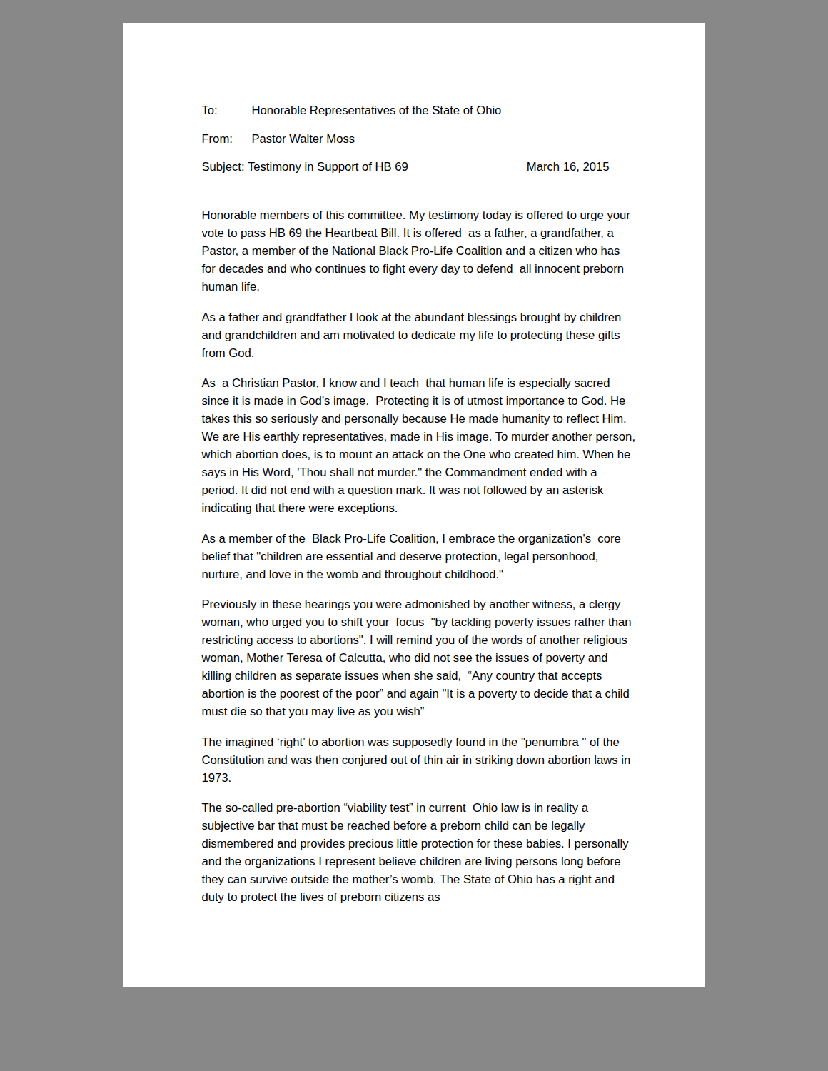To: Honorable Representatives of the State of Ohio
From: Pastor Walter Moss
Subject: Testimony in Support of HB 69 March 16, 2015
Honorable members of this committee. My testimony today is offered to urge your vote to pass HB 69 the Heartbeat Bill. It is offered as a father, a grandfather, a Pastor, a member of the National Black Pro-Life Coalition and a citizen who has for decades and who continues to fight every day to defend all innocent preborn human life.
As a father and grandfather I look at the abundant blessings brought by children and grandchildren and am motivated to dedicate my life to protecting these gifts from God.
As a Christian Pastor, I know and I teach that human life is especially sacred since it is made in God's image. Protecting it is of utmost importance to God. He takes this so seriously and personally because He made humanity to reflect Him. We are His earthly representatives, made in His image. To murder another person, which abortion does, is to mount an attack on the One who created him. When he says in His Word, 'Thou shall not murder." the Commandment ended with a period. It did not end with a question mark. It was not followed by an asterisk indicating that there were exceptions.
As a member of the Black Pro-Life Coalition, I embrace the organization's core belief that "children are essential and deserve protection, legal personhood, nurture, and love in the womb and throughout childhood."
Previously in these hearings you were admonished by another witness, a clergy woman, who urged you to shift your focus "by tackling poverty issues rather than restricting access to abortions". I will remind you of the words of another religious woman, Mother Teresa of Calcutta, who did not see the issues of poverty and killing children as separate issues when she said, “Any country that accepts abortion is the poorest of the poor” and again "It is a poverty to decide that a child must die so that you may live as you wish”
The imagined ‘right’ to abortion was supposedly found in the "penumbra " of the Constitution and was then conjured out of thin air in striking down abortion laws in 1973.
The so-called pre-abortion “viability test” in current Ohio law is in reality a subjective bar that must be reached before a preborn child can be legally dismembered and provides precious little protection for these babies. I personally and the organizations I represent believe children are living persons long before they can survive outside the mother’s womb. The State of Ohio has a right and duty to protect the lives of preborn citizens as